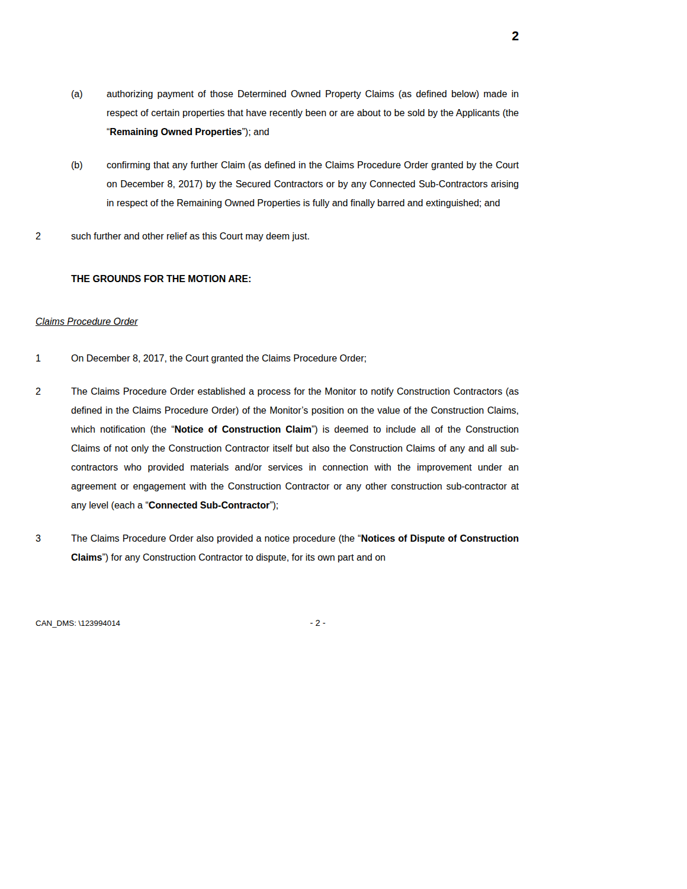2
(a)
authorizing payment of those Determined Owned Property Claims (as defined below) made in respect of certain properties that have recently been or are about to be sold by the Applicants (the “Remaining Owned Properties”); and
(b)
confirming that any further Claim (as defined in the Claims Procedure Order granted by the Court on December 8, 2017) by the Secured Contractors or by any Connected Sub-Contractors arising in respect of the Remaining Owned Properties is fully and finally barred and extinguished; and
2
such further and other relief as this Court may deem just.
THE GROUNDS FOR THE MOTION ARE:
Claims Procedure Order
1
On December 8, 2017, the Court granted the Claims Procedure Order;
2
The Claims Procedure Order established a process for the Monitor to notify Construction Contractors (as defined in the Claims Procedure Order) of the Monitor’s position on the value of the Construction Claims, which notification (the “Notice of Construction Claim”) is deemed to include all of the Construction Claims of not only the Construction Contractor itself but also the Construction Claims of any and all sub-contractors who provided materials and/or services in connection with the improvement under an agreement or engagement with the Construction Contractor or any other construction sub-contractor at any level (each a “Connected Sub-Contractor”);
3
The Claims Procedure Order also provided a notice procedure (the “Notices of Dispute of Construction Claims”) for any Construction Contractor to dispute, for its own part and on
CAN_DMS: \123994014
- 2 -